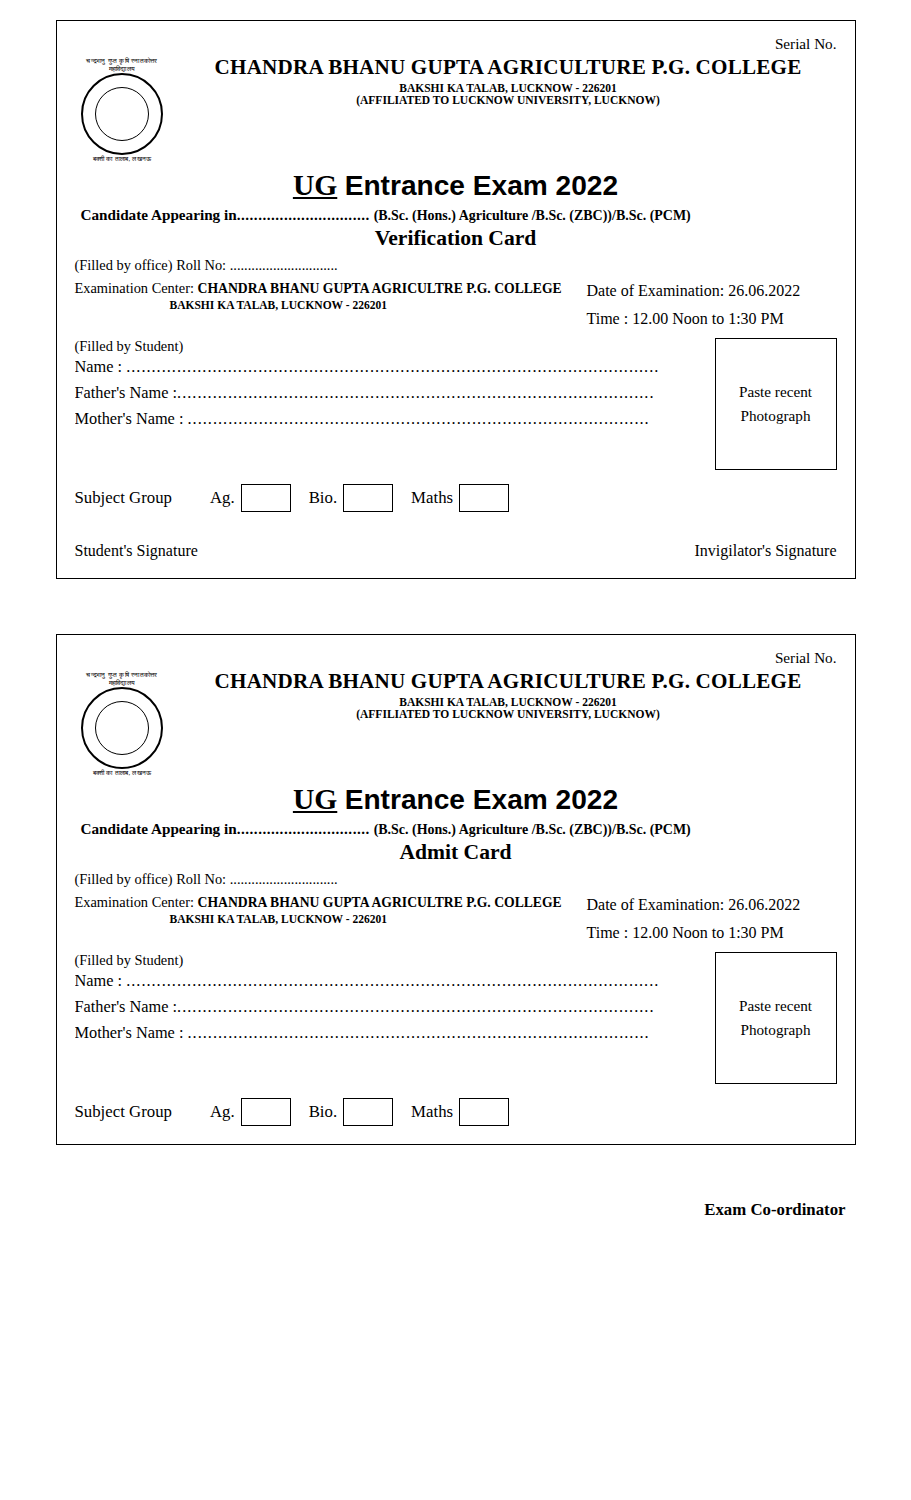Serial No.
चन्द्रभानु गुप्त कृषि स्नातकोत्तर महाविद्यालय
बक्शी का तालाब, लखनऊ
CHANDRA BHANU GUPTA AGRICULTURE P.G. COLLEGE
BAKSHI KA TALAB, LUCKNOW - 226201
(AFFILIATED TO LUCKNOW UNIVERSITY, LUCKNOW)
UG Entrance Exam 2022
Candidate Appearing in............................... (B.Sc. (Hons.) Agriculture /B.Sc. (ZBC))/B.Sc. (PCM)
Verification Card
(Filled by office) Roll No: ..............................
Examination Center: CHANDRA BHANU GUPTA AGRICULTRE P.G. COLLEGE
BAKSHI KA TALAB, LUCKNOW - 226201
Date of Examination: 26.06.2022
Time : 12.00 Noon to 1:30 PM
(Filled by Student)
Name : .........................................................................................................
Father's Name :..............................................................................................
Mother's Name : ...........................................................................................
Paste recent
Photograph
Subject Group Ag. Bio. Maths
Student's Signature
Invigilator's Signature
Serial No.
चन्द्रभानु गुप्त कृषि स्नातकोत्तर महाविद्यालय
बक्शी का तालाब, लखनऊ
CHANDRA BHANU GUPTA AGRICULTURE P.G. COLLEGE
BAKSHI KA TALAB, LUCKNOW - 226201
(AFFILIATED TO LUCKNOW UNIVERSITY, LUCKNOW)
UG Entrance Exam 2022
Candidate Appearing in............................... (B.Sc. (Hons.) Agriculture /B.Sc. (ZBC))/B.Sc. (PCM)
Admit Card
(Filled by office) Roll No: ..............................
Examination Center: CHANDRA BHANU GUPTA AGRICULTRE P.G. COLLEGE
BAKSHI KA TALAB, LUCKNOW - 226201
Date of Examination: 26.06.2022
Time : 12.00 Noon to 1:30 PM
(Filled by Student)
Name : .........................................................................................................
Father's Name :..............................................................................................
Mother's Name : ...........................................................................................
Paste recent
Photograph
Subject Group Ag. Bio. Maths
Exam Co-ordinator